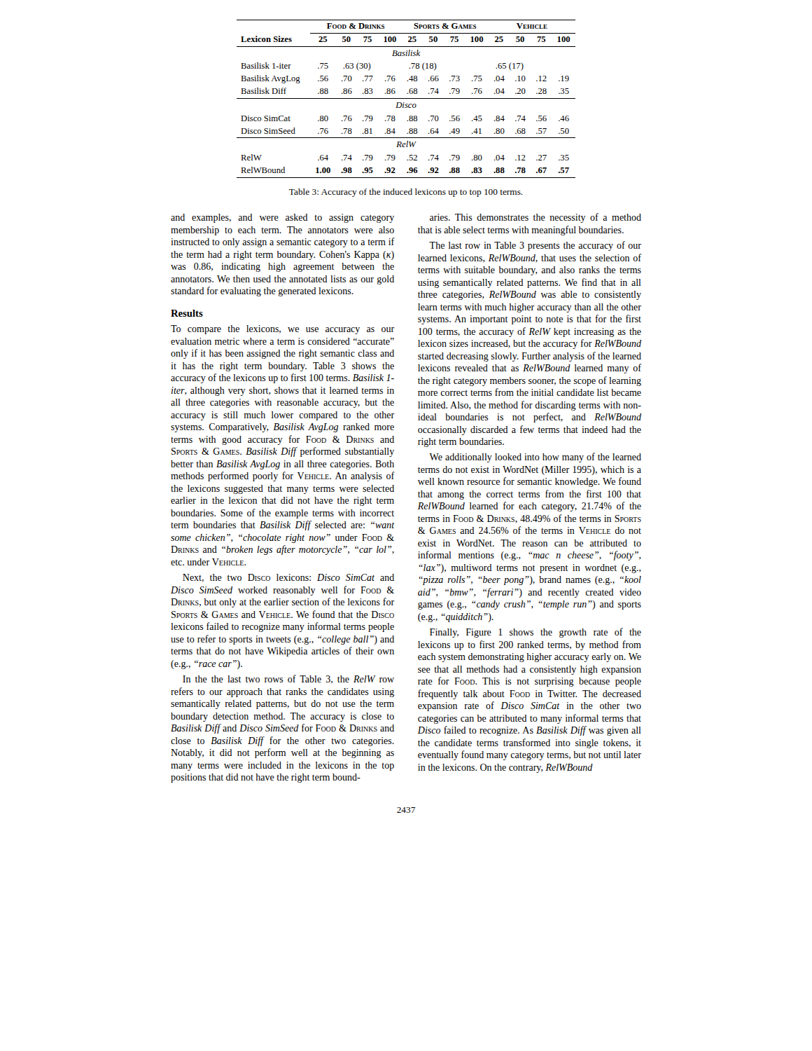Table 3: Accuracy of the induced lexicons up to top 100 terms.
| | Food & Drinks | Sports & Games | Vehicle |
| --- | --- | --- | --- |
| Lexicon Sizes | 25 | 50 | 75 | 100 | 25 | 50 | 75 | 100 | 25 | 50 | 75 | 100 |
| Basilisk |
| Basilisk 1-iter | .75 | .63 (30) | .78 (18) | .65 (17) |
| Basilisk AvgLog | .56 | .70 | .77 | .76 | .48 | .66 | .73 | .75 | .04 | .10 | .12 | .19 |
| Basilisk Diff | .88 | .86 | .83 | .86 | .68 | .74 | .79 | .76 | .04 | .20 | .28 | .35 |
| Disco |
| Disco SimCat | .80 | .76 | .79 | .78 | .88 | .70 | .56 | .45 | .84 | .74 | .56 | .46 |
| Disco SimSeed | .76 | .78 | .81 | .84 | .88 | .64 | .49 | .41 | .80 | .68 | .57 | .50 |
| RelW |
| RelW | .64 | .74 | .79 | .79 | .52 | .74 | .79 | .80 | .04 | .12 | .27 | .35 |
| RelWBound | 1.00 | .98 | .95 | .92 | .96 | .92 | .88 | .83 | .88 | .78 | .67 | .57 |
and examples, and were asked to assign category membership to each term. The annotators were also instructed to only assign a semantic category to a term if the term had a right term boundary. Cohen's Kappa (κ) was 0.86, indicating high agreement between the annotators. We then used the annotated lists as our gold standard for evaluating the generated lexicons.
Results
To compare the lexicons, we use accuracy as our evaluation metric where a term is considered “accurate” only if it has been assigned the right semantic class and it has the right term boundary. Table 3 shows the accuracy of the lexicons up to first 100 terms. Basilisk 1-iter, although very short, shows that it learned terms in all three categories with reasonable accuracy, but the accuracy is still much lower compared to the other systems. Comparatively, Basilisk AvgLog ranked more terms with good accuracy for Food & Drinks and Sports & Games. Basilisk Diff performed substantially better than Basilisk AvgLog in all three categories. Both methods performed poorly for Vehicle. An analysis of the lexicons suggested that many terms were selected earlier in the lexicon that did not have the right term boundaries. Some of the example terms with incorrect term boundaries that Basilisk Diff selected are: “want some chicken”, “chocolate right now” under Food & Drinks and “broken legs after motorcycle”, “car lol”, etc. under Vehicle.
Next, the two Disco lexicons: Disco SimCat and Disco SimSeed worked reasonably well for Food & Drinks, but only at the earlier section of the lexicons for Sports & Games and Vehicle. We found that the Disco lexicons failed to recognize many informal terms people use to refer to sports in tweets (e.g., “college ball”) and terms that do not have Wikipedia articles of their own (e.g., “race car”).
In the the last two rows of Table 3, the RelW row refers to our approach that ranks the candidates using semantically related patterns, but do not use the term boundary detection method. The accuracy is close to Basilisk Diff and Disco SimSeed for Food & Drinks and close to Basilisk Diff for the other two categories. Notably, it did not perform well at the beginning as many terms were included in the lexicons in the top positions that did not have the right term bound-
aries. This demonstrates the necessity of a method that is able select terms with meaningful boundaries.
The last row in Table 3 presents the accuracy of our learned lexicons, RelWBound, that uses the selection of terms with suitable boundary, and also ranks the terms using semantically related patterns. We find that in all three categories, RelWBound was able to consistently learn terms with much higher accuracy than all the other systems. An important point to note is that for the first 100 terms, the accuracy of RelW kept increasing as the lexicon sizes increased, but the accuracy for RelWBound started decreasing slowly. Further analysis of the learned lexicons revealed that as RelWBound learned many of the right category members sooner, the scope of learning more correct terms from the initial candidate list became limited. Also, the method for discarding terms with non-ideal boundaries is not perfect, and RelWBound occasionally discarded a few terms that indeed had the right term boundaries.
We additionally looked into how many of the learned terms do not exist in WordNet (Miller 1995), which is a well known resource for semantic knowledge. We found that among the correct terms from the first 100 that RelWBound learned for each category, 21.74% of the terms in Food & Drinks, 48.49% of the terms in Sports & Games and 24.56% of the terms in Vehicle do not exist in WordNet. The reason can be attributed to informal mentions (e.g., “mac n cheese”, “footy”, “lax”), multiword terms not present in wordnet (e.g., “pizza rolls”, “beer pong”), brand names (e.g., “kool aid”, “bmw”, “ferrari”) and recently created video games (e.g., “candy crush”, “temple run”) and sports (e.g., “quidditch”).
Finally, Figure 1 shows the growth rate of the lexicons up to first 200 ranked terms, by method from each system demonstrating higher accuracy early on. We see that all methods had a consistently high expansion rate for Food. This is not surprising because people frequently talk about Food in Twitter. The decreased expansion rate of Disco SimCat in the other two categories can be attributed to many informal terms that Disco failed to recognize. As Basilisk Diff was given all the candidate terms transformed into single tokens, it eventually found many category terms, but not until later in the lexicons. On the contrary, RelWBound
2437